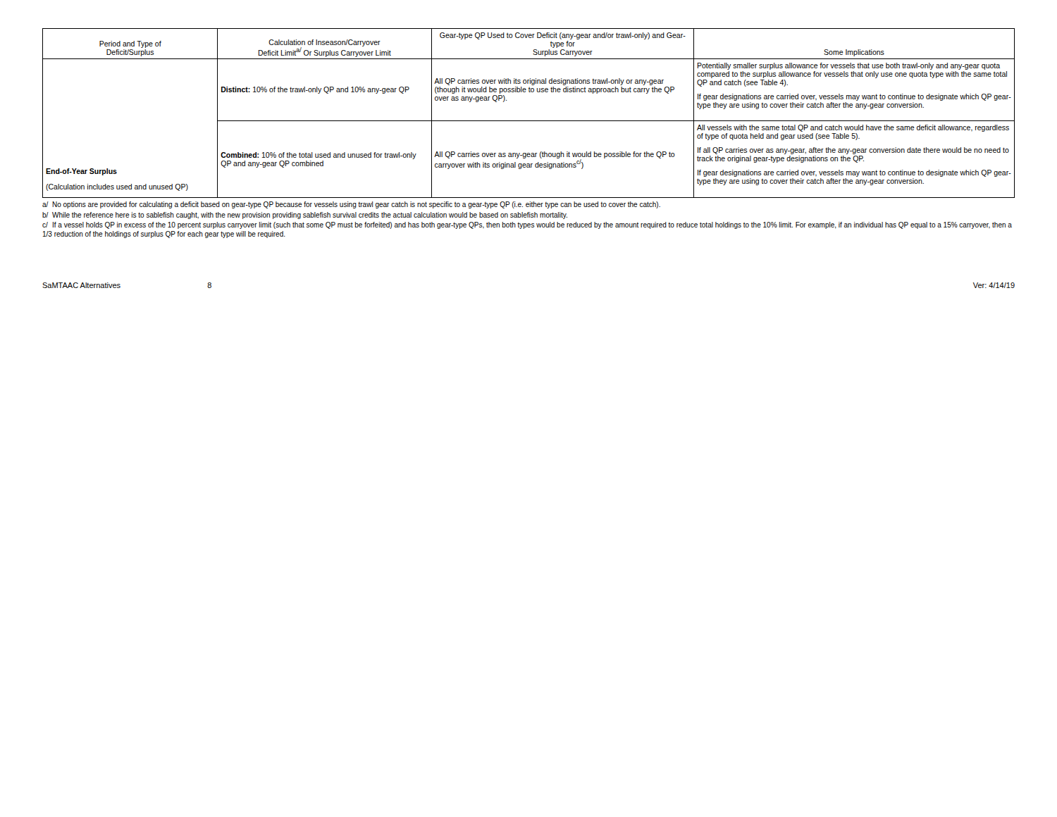| Period and Type of Deficit/Surplus | Calculation of Inseason/Carryover Deficit Limit a/ Or Surplus Carryover Limit | Gear-type QP Used to Cover Deficit (any-gear and/or trawl-only) and Gear-type for Surplus Carryover | Some Implications |
| --- | --- | --- | --- |
| End-of-Year Surplus (Calculation includes used and unused QP) | Distinct: 10% of the trawl-only QP and 10% any-gear QP | All QP carries over with its original designations trawl-only or any-gear (though it would be possible to use the distinct approach but carry the QP over as any-gear QP). | Potentially smaller surplus allowance for vessels that use both trawl-only and any-gear quota compared to the surplus allowance for vessels that only use one quota type with the same total QP and catch (see Table 4). If gear designations are carried over, vessels may want to continue to designate which QP gear-type they are using to cover their catch after the any-gear conversion. |
| Combined: 10% of the total used and unused for trawl-only QP and any-gear QP combined | All QP carries over as any-gear (though it would be possible for the QP to carryover with its original gear designations c/ ) | All vessels with the same total QP and catch would have the same deficit allowance, regardless of type of quota held and gear used (see Table 5). If all QP carries over as any-gear, after the any-gear conversion date there would be no need to track the original gear-type designations on the QP. If gear designations are carried over, vessels may want to continue to designate which QP gear-type they are using to cover their catch after the any-gear conversion. |
a/No options are provided for calculating a deficit based on gear-type QP because for vessels using trawl gear catch is not specific to a gear-type QP (i.e. either type can be used to cover the catch).
b/While the reference here is to sablefish caught, with the new provision providing sablefish survival credits the actual calculation would be based on sablefish mortality.
c/If a vessel holds QP in excess of the 10 percent surplus carryover limit (such that some QP must be forfeited) and has both gear-type QPs, then both types would be reduced by the amount required to reduce total holdings to the 10% limit. For example, if an individual has QP equal to a 15% carryover, then a 1/3 reduction of the holdings of surplus QP for each gear type will be required.
SaMTAAC Alternatives 8 Ver: 4/14/19